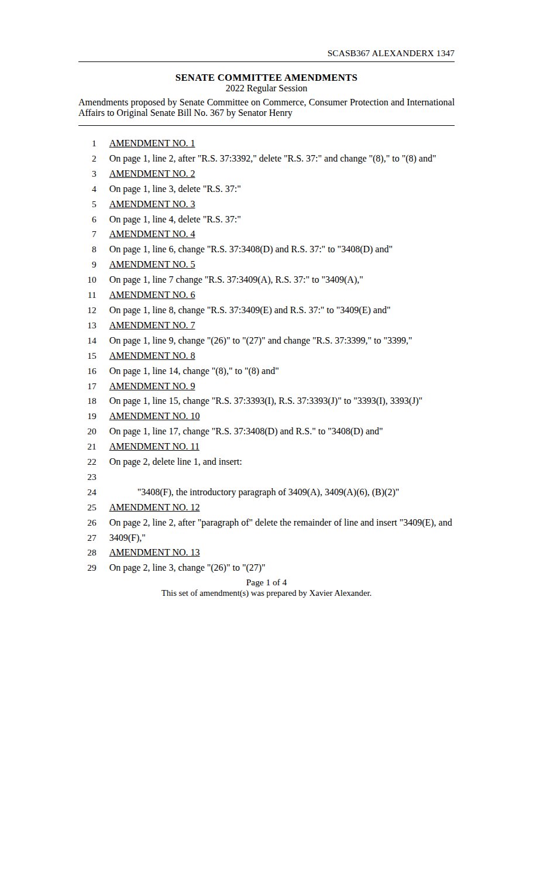SCASB367 ALEXANDERX 1347
SENATE COMMITTEE AMENDMENTS
2022 Regular Session
Amendments proposed by Senate Committee on Commerce, Consumer Protection and International Affairs to Original Senate Bill No. 367 by Senator Henry
AMENDMENT NO. 1
On page 1, line 2, after "R.S. 37:3392," delete "R.S. 37:" and change "(8)," to "(8) and"
AMENDMENT NO. 2
On page 1, line 3, delete "R.S. 37:"
AMENDMENT NO. 3
On page 1, line 4, delete "R.S. 37:"
AMENDMENT NO. 4
On page 1, line 6, change "R.S. 37:3408(D) and R.S. 37:" to "3408(D) and"
AMENDMENT NO. 5
On page 1, line 7 change "R.S. 37:3409(A), R.S. 37:" to "3409(A),"
AMENDMENT NO. 6
On page 1, line 8, change "R.S. 37:3409(E) and R.S. 37:" to "3409(E) and"
AMENDMENT NO. 7
On page 1, line 9, change "(26)" to "(27)" and change "R.S. 37:3399," to "3399,"
AMENDMENT NO. 8
On page 1, line 14, change "(8)," to "(8) and"
AMENDMENT NO. 9
On page 1, line 15, change "R.S. 37:3393(I), R.S. 37:3393(J)" to "3393(I), 3393(J)"
AMENDMENT NO. 10
On page 1, line 17, change "R.S. 37:3408(D) and R.S." to "3408(D) and"
AMENDMENT NO. 11
On page 2, delete line 1, and insert:
"3408(F), the introductory paragraph of 3409(A), 3409(A)(6), (B)(2)"
AMENDMENT NO. 12
On page 2, line 2, after "paragraph of" delete the remainder of line and insert "3409(E), and
3409(F),"
AMENDMENT NO. 13
On page 2, line 3, change "(26)" to "(27)"
Page 1 of 4
This set of amendment(s) was prepared by Xavier Alexander.